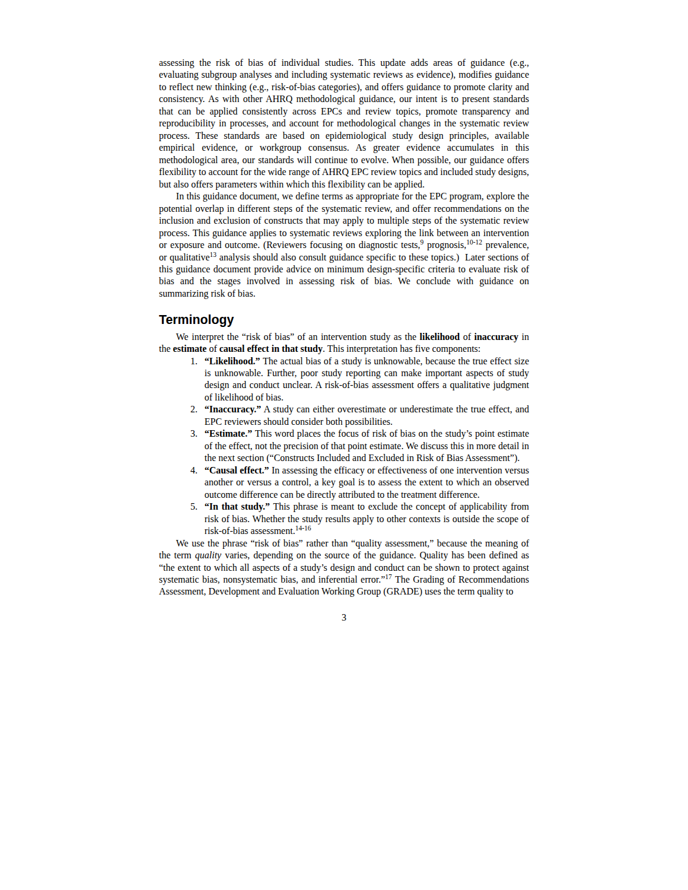assessing the risk of bias of individual studies. This update adds areas of guidance (e.g., evaluating subgroup analyses and including systematic reviews as evidence), modifies guidance to reflect new thinking (e.g., risk-of-bias categories), and offers guidance to promote clarity and consistency. As with other AHRQ methodological guidance, our intent is to present standards that can be applied consistently across EPCs and review topics, promote transparency and reproducibility in processes, and account for methodological changes in the systematic review process. These standards are based on epidemiological study design principles, available empirical evidence, or workgroup consensus. As greater evidence accumulates in this methodological area, our standards will continue to evolve. When possible, our guidance offers flexibility to account for the wide range of AHRQ EPC review topics and included study designs, but also offers parameters within which this flexibility can be applied.
In this guidance document, we define terms as appropriate for the EPC program, explore the potential overlap in different steps of the systematic review, and offer recommendations on the inclusion and exclusion of constructs that may apply to multiple steps of the systematic review process. This guidance applies to systematic reviews exploring the link between an intervention or exposure and outcome. (Reviewers focusing on diagnostic tests,9 prognosis,10-12 prevalence, or qualitative13 analysis should also consult guidance specific to these topics.) Later sections of this guidance document provide advice on minimum design-specific criteria to evaluate risk of bias and the stages involved in assessing risk of bias. We conclude with guidance on summarizing risk of bias.
Terminology
We interpret the “risk of bias” of an intervention study as the likelihood of inaccuracy in the estimate of causal effect in that study. This interpretation has five components:
“Likelihood.” The actual bias of a study is unknowable, because the true effect size is unknowable. Further, poor study reporting can make important aspects of study design and conduct unclear. A risk-of-bias assessment offers a qualitative judgment of likelihood of bias.
“Inaccuracy.” A study can either overestimate or underestimate the true effect, and EPC reviewers should consider both possibilities.
“Estimate.” This word places the focus of risk of bias on the study’s point estimate of the effect, not the precision of that point estimate. We discuss this in more detail in the next section (“Constructs Included and Excluded in Risk of Bias Assessment”).
“Causal effect.” In assessing the efficacy or effectiveness of one intervention versus another or versus a control, a key goal is to assess the extent to which an observed outcome difference can be directly attributed to the treatment difference.
“In that study.” This phrase is meant to exclude the concept of applicability from risk of bias. Whether the study results apply to other contexts is outside the scope of risk-of-bias assessment.14-16
We use the phrase “risk of bias” rather than “quality assessment,” because the meaning of the term quality varies, depending on the source of the guidance. Quality has been defined as “the extent to which all aspects of a study’s design and conduct can be shown to protect against systematic bias, nonsystematic bias, and inferential error.”17 The Grading of Recommendations Assessment, Development and Evaluation Working Group (GRADE) uses the term quality to
3